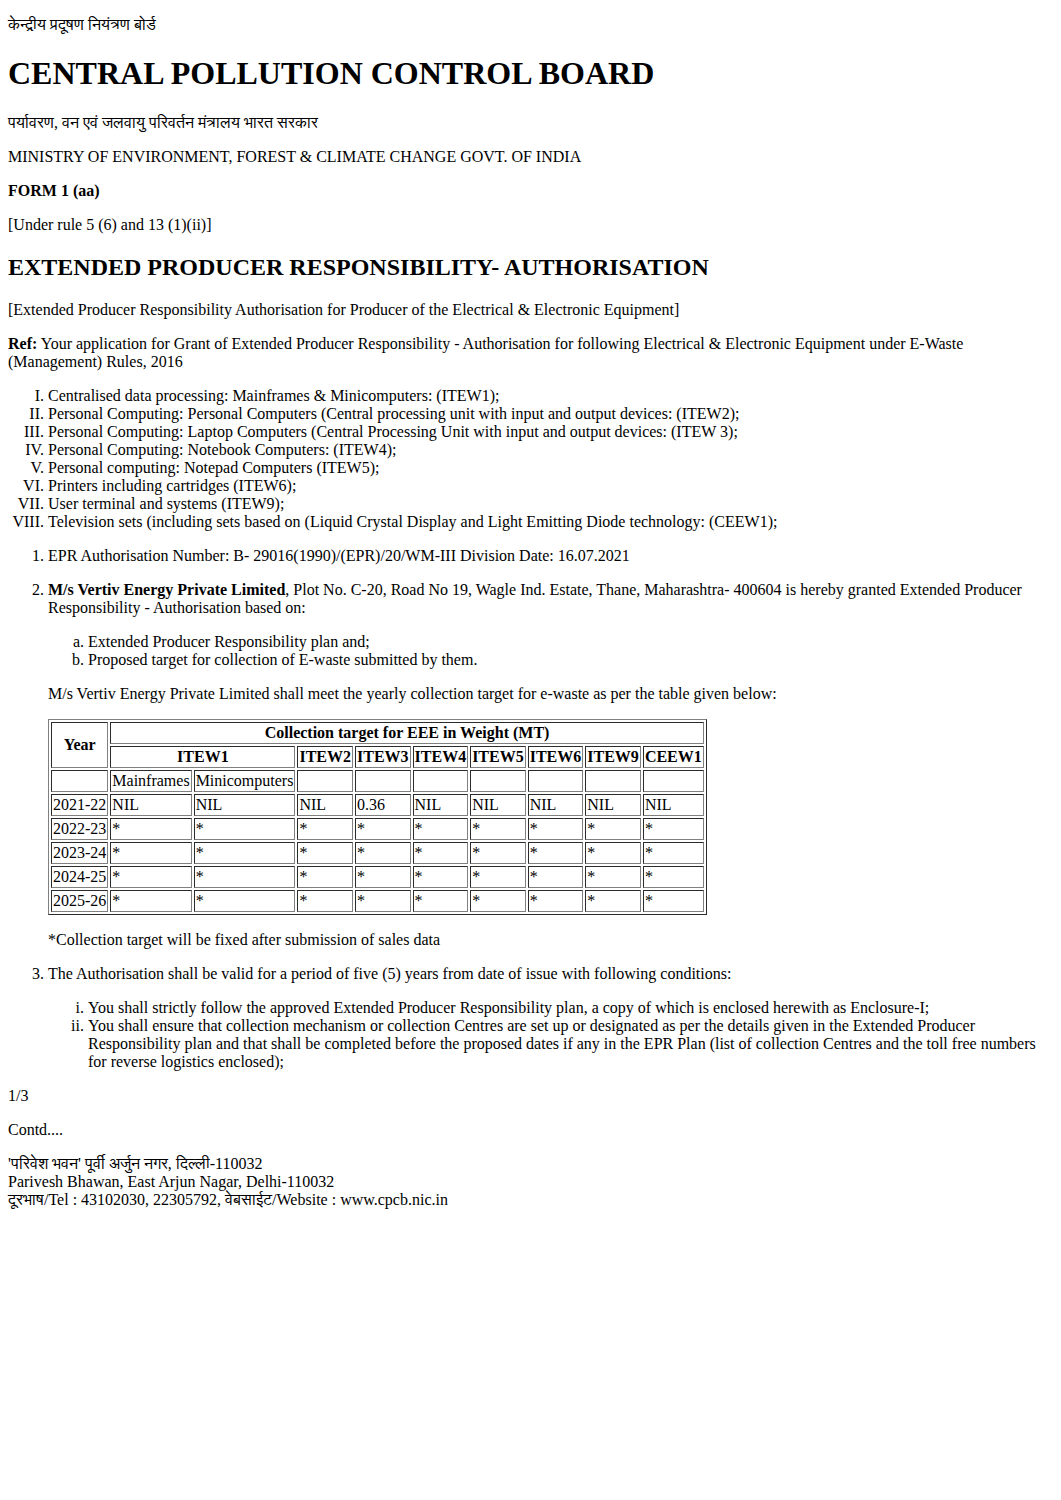केन्द्रीय प्रदूषण नियंत्रण बोर्ड
CENTRAL POLLUTION CONTROL BOARD
पर्यावरण, वन एवं जलवायु परिवर्तन मंत्रालय भारत सरकार
MINISTRY OF ENVIRONMENT, FOREST & CLIMATE CHANGE GOVT. OF INDIA
FORM 1 (aa)
[Under rule 5 (6) and 13 (1)(ii)]
EXTENDED PRODUCER RESPONSIBILITY- AUTHORISATION
[Extended Producer Responsibility Authorisation for Producer of the Electrical & Electronic Equipment]
Ref: Your application for Grant of Extended Producer Responsibility - Authorisation for following Electrical & Electronic Equipment under E-Waste (Management) Rules, 2016
Centralised data processing: Mainframes & Minicomputers: (ITEW1);
Personal Computing: Personal Computers (Central processing unit with input and output devices: (ITEW2);
Personal Computing: Laptop Computers (Central Processing Unit with input and output devices: (ITEW 3);
Personal Computing: Notebook Computers: (ITEW4);
Personal computing: Notepad Computers (ITEW5);
Printers including cartridges (ITEW6);
User terminal and systems (ITEW9);
Television sets (including sets based on (Liquid Crystal Display and Light Emitting Diode technology: (CEEW1);
EPR Authorisation Number: B- 29016(1990)/(EPR)/20/WM-III Division Date: 16.07.2021
M/s Vertiv Energy Private Limited, Plot No. C-20, Road No 19, Wagle Ind. Estate, Thane, Maharashtra- 400604 is hereby granted Extended Producer Responsibility - Authorisation based on:
Extended Producer Responsibility plan and;
Proposed target for collection of E-waste submitted by them.
M/s Vertiv Energy Private Limited shall meet the yearly collection target for e-waste as per the table given below:
| Year | Collection target for EEE in Weight (MT) |
| --- | --- |
| ITEW1 | ITEW2 | ITEW3 | ITEW4 | ITEW5 | ITEW6 | ITEW9 | CEEW1 |
| | Mainframes | Minicomputers | | | | | | | |
| 2021-22 | NIL | NIL | NIL | 0.36 | NIL | NIL | NIL | NIL | NIL |
| 2022-23 | * | * | * | * | * | * | * | * | * |
| 2023-24 | * | * | * | * | * | * | * | * | * |
| 2024-25 | * | * | * | * | * | * | * | * | * |
| 2025-26 | * | * | * | * | * | * | * | * | * |
*Collection target will be fixed after submission of sales data
The Authorisation shall be valid for a period of five (5) years from date of issue with following conditions:
You shall strictly follow the approved Extended Producer Responsibility plan, a copy of which is enclosed herewith as Enclosure-I;
You shall ensure that collection mechanism or collection Centres are set up or designated as per the details given in the Extended Producer Responsibility plan and that shall be completed before the proposed dates if any in the EPR Plan (list of collection Centres and the toll free numbers for reverse logistics enclosed);
1/3
Contd....
'परिवेश भवन' पूर्वी अर्जुन नगर, दिल्ली-110032
Parivesh Bhawan, East Arjun Nagar, Delhi-110032
दूरभाष/Tel : 43102030, 22305792, वेबसाईट/Website : www.cpcb.nic.in